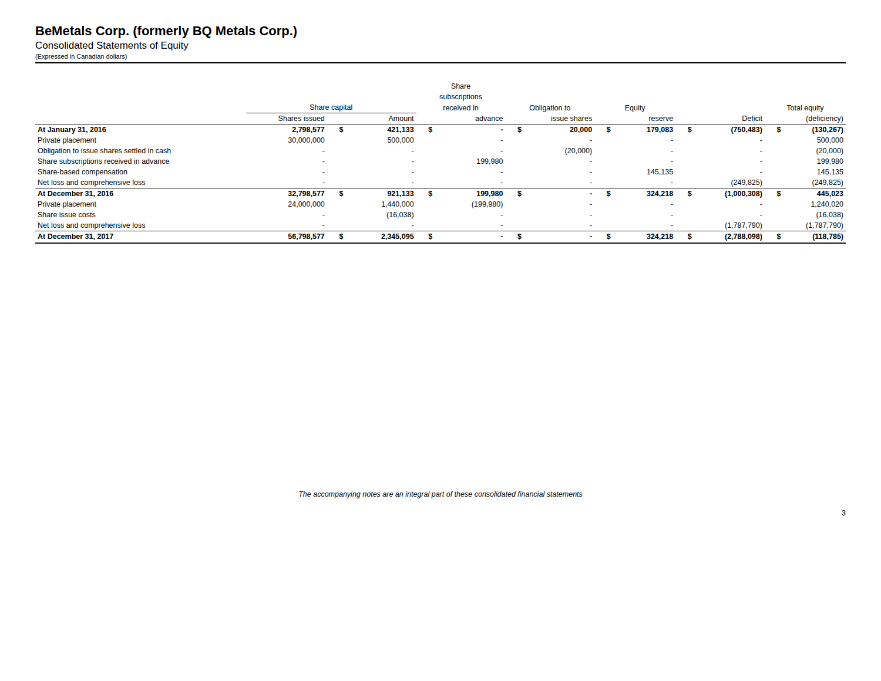BeMetals Corp. (formerly BQ Metals Corp.)
Consolidated Statements of Equity
(Expressed in Canadian dollars)
| | | Share | | | | |
| --- | --- | --- | --- | --- | --- | --- |
| | | subscriptions | | | | |
| | Share capital | received in | Obligation to | Equity | | Total equity |
| | Shares issued | | Amount | | advance | | issue shares | | reserve | | Deficit | | (deficiency) |
| At January 31, 2016 | 2,798,577 | $ | 421,133 | $ | - | $ | 20,000 | $ | 179,083 | $ | (750,483) | $ | (130,267) |
| Private placement | 30,000,000 | | 500,000 | | - | | - | | - | | - | | 500,000 |
| Obligation to issue shares settled in cash | - | | - | | - | | (20,000) | | - | | - | | (20,000) |
| Share subscriptions received in advance | - | | - | | 199,980 | | - | | - | | - | | 199,980 |
| Share-based compensation | - | | - | | - | | - | | 145,135 | | - | | 145,135 |
| Net loss and comprehensive loss | - | | - | | - | | - | | - | | (249,825) | | (249,825) |
| At December 31, 2016 | 32,798,577 | $ | 921,133 | $ | 199,980 | $ | - | $ | 324,218 | $ | (1,000,308) | $ | 445,023 |
| Private placement | 24,000,000 | | 1,440,000 | | (199,980) | | - | | - | | - | | 1,240,020 |
| Share issue costs | - | | (16,038) | | - | | - | | - | | - | | (16,038) |
| Net loss and comprehensive loss | - | | - | | - | | - | | - | | (1,787,790) | | (1,787,790) |
| At December 31, 2017 | 56,798,577 | $ | 2,345,095 | $ | - | $ | - | $ | 324,218 | $ | (2,788,098) | $ | (118,785) |
The accompanying notes are an integral part of these consolidated financial statements
3